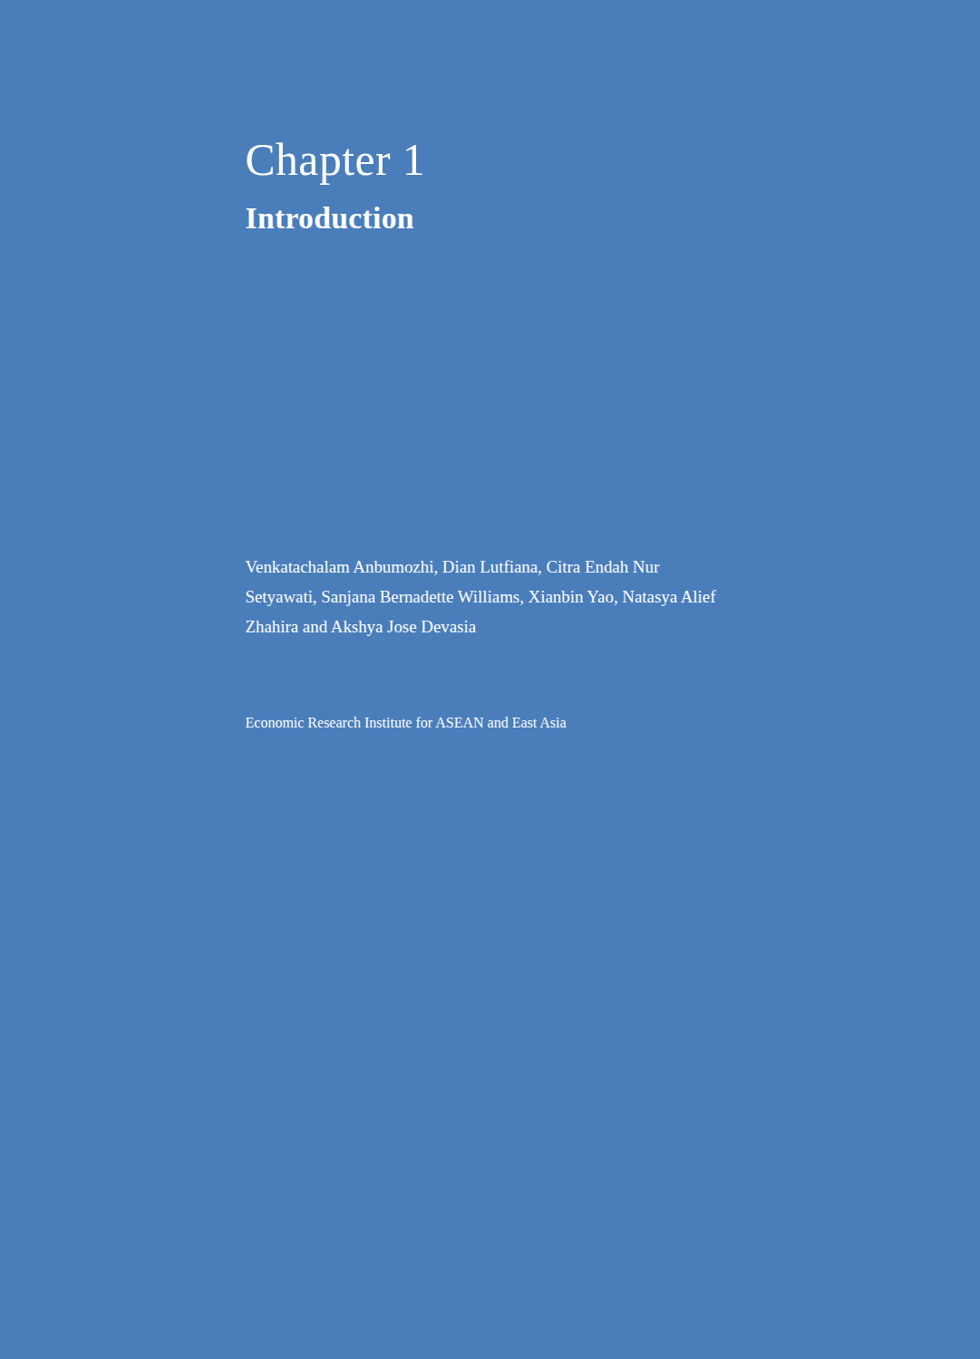Chapter 1
Introduction
Venkatachalam Anbumozhi, Dian Lutfiana, Citra Endah Nur Setyawati, Sanjana Bernadette Williams, Xianbin Yao, Natasya Alief Zhahira and Akshya Jose Devasia
Economic Research Institute for ASEAN and East Asia